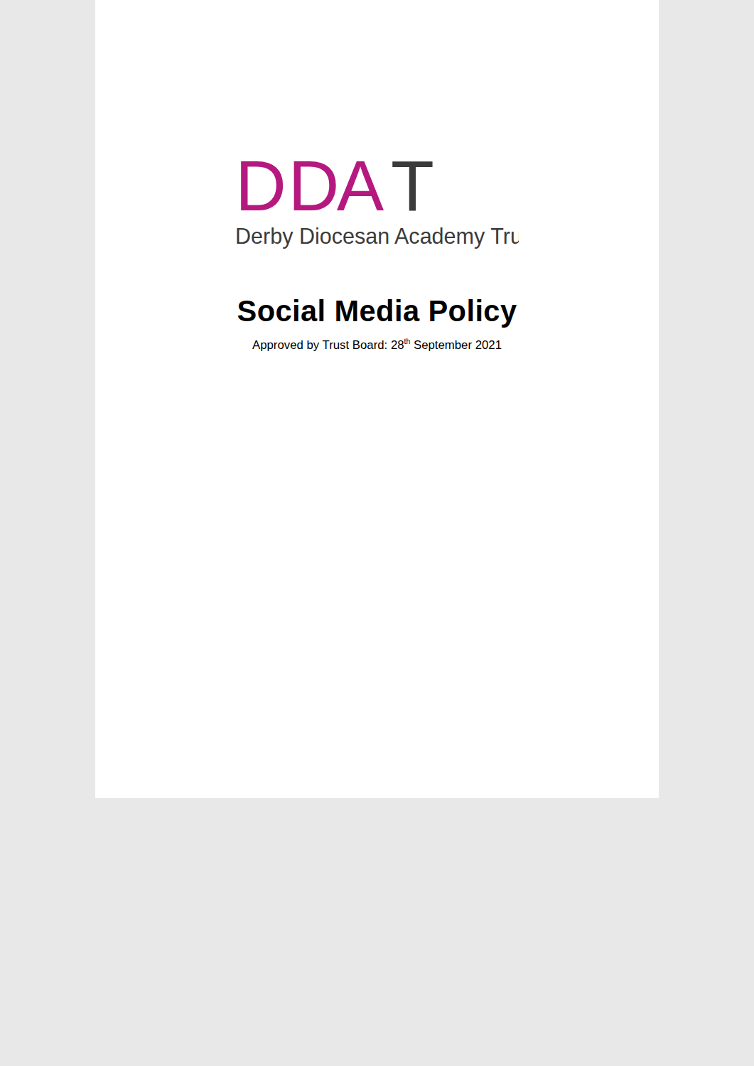DD A T Derby Diocesan Academy Trust
Social Media Policy
Approved by Trust Board: 28th September 2021